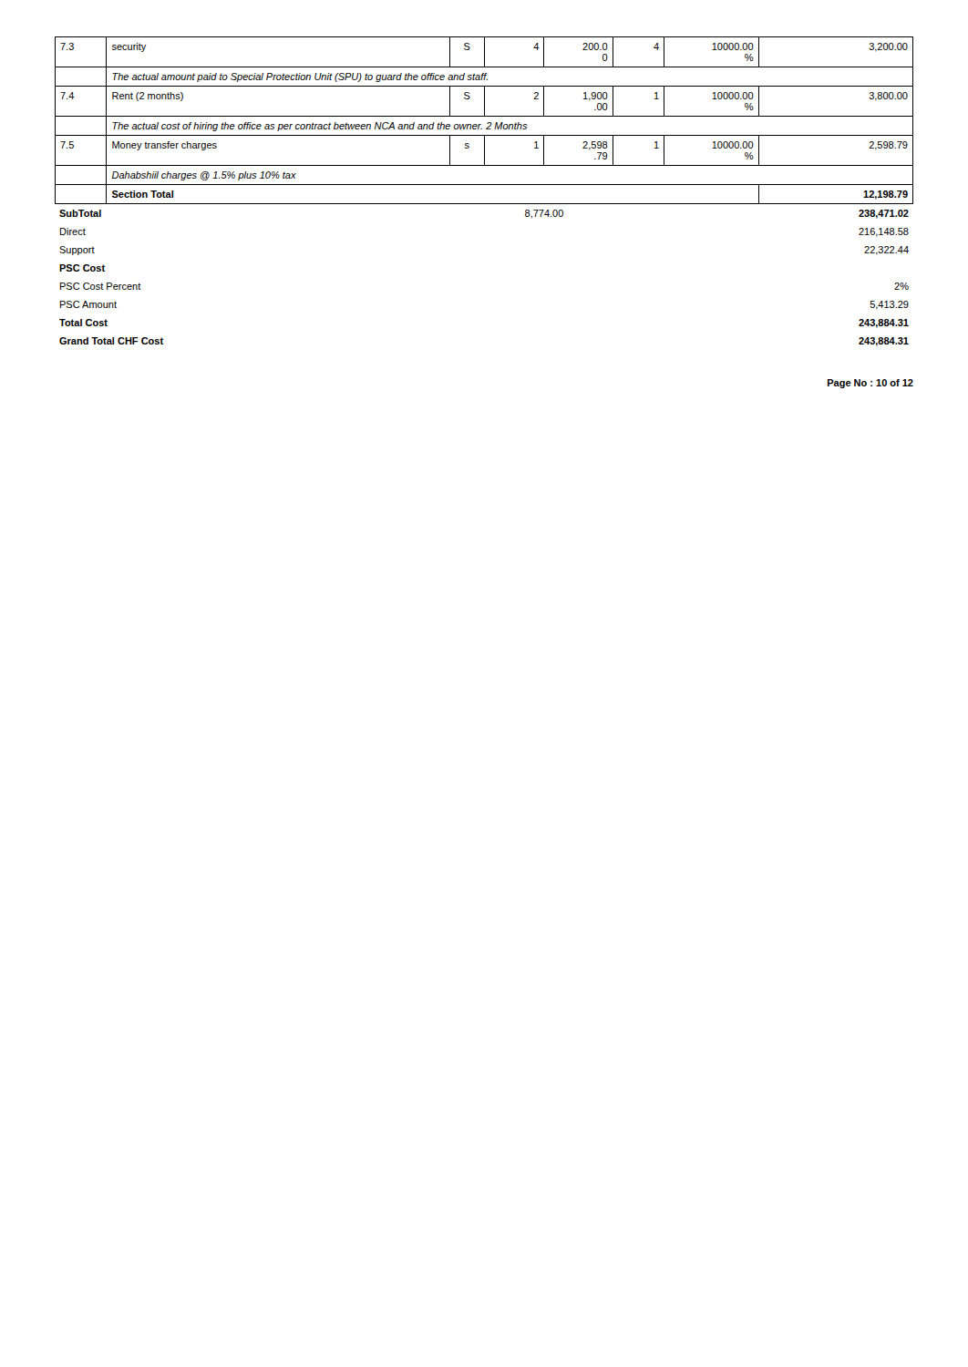| 7.3 | security | S | 4 | 200.0 0 | 4 | 10000.00 % | 3,200.00 |
| | The actual amount paid to Special Protection Unit (SPU) to guard the office and staff. |
| 7.4 | Rent (2 months) | S | 2 | 1,900 .00 | 1 | 10000.00 % | 3,800.00 |
| | The actual cost of hiring the office as per contract between NCA and and the owner. 2 Months |
| 7.5 | Money transfer charges | s | 1 | 2,598 .79 | 1 | 10000.00 % | 2,598.79 |
| | Dahabshiil charges @ 1.5% plus 10% tax |
| | Section Total | 12,198.79 |
| SubTotal | 8,774.00 | | | 238,471.02 |
| Direct | | | | 216,148.58 |
| Support | | | | 22,322.44 |
| PSC Cost | | | | |
| PSC Cost Percent | | | | 2% |
| PSC Amount | | | | 5,413.29 |
| Total Cost | | | | 243,884.31 |
| Grand Total CHF Cost | | | | 243,884.31 |
Page No : 10 of 12